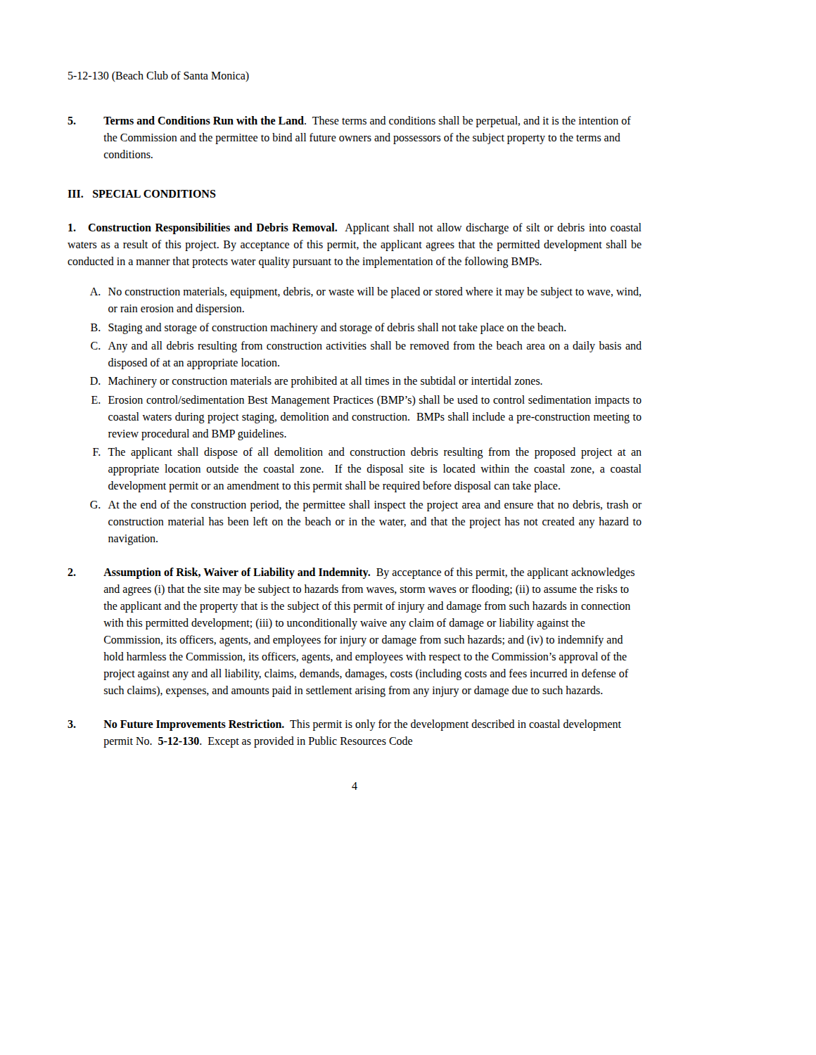5-12-130 (Beach Club of Santa Monica)
5.
Terms and Conditions Run with the Land. These terms and conditions shall be perpetual, and it is the intention of the Commission and the permittee to bind all future owners and possessors of the subject property to the terms and conditions.
III. SPECIAL CONDITIONS
1. Construction Responsibilities and Debris Removal. Applicant shall not allow discharge of silt or debris into coastal waters as a result of this project. By acceptance of this permit, the applicant agrees that the permitted development shall be conducted in a manner that protects water quality pursuant to the implementation of the following BMPs.
No construction materials, equipment, debris, or waste will be placed or stored where it may be subject to wave, wind, or rain erosion and dispersion.
Staging and storage of construction machinery and storage of debris shall not take place on the beach.
Any and all debris resulting from construction activities shall be removed from the beach area on a daily basis and disposed of at an appropriate location.
Machinery or construction materials are prohibited at all times in the subtidal or intertidal zones.
Erosion control/sedimentation Best Management Practices (BMP’s) shall be used to control sedimentation impacts to coastal waters during project staging, demolition and construction. BMPs shall include a pre-construction meeting to review procedural and BMP guidelines.
The applicant shall dispose of all demolition and construction debris resulting from the proposed project at an appropriate location outside the coastal zone. If the disposal site is located within the coastal zone, a coastal development permit or an amendment to this permit shall be required before disposal can take place.
At the end of the construction period, the permittee shall inspect the project area and ensure that no debris, trash or construction material has been left on the beach or in the water, and that the project has not created any hazard to navigation.
2.
Assumption of Risk, Waiver of Liability and Indemnity. By acceptance of this permit, the applicant acknowledges and agrees (i) that the site may be subject to hazards from waves, storm waves or flooding; (ii) to assume the risks to the applicant and the property that is the subject of this permit of injury and damage from such hazards in connection with this permitted development; (iii) to unconditionally waive any claim of damage or liability against the Commission, its officers, agents, and employees for injury or damage from such hazards; and (iv) to indemnify and hold harmless the Commission, its officers, agents, and employees with respect to the Commission’s approval of the project against any and all liability, claims, demands, damages, costs (including costs and fees incurred in defense of such claims), expenses, and amounts paid in settlement arising from any injury or damage due to such hazards.
3.
No Future Improvements Restriction. This permit is only for the development described in coastal development permit No. 5-12-130. Except as provided in Public Resources Code
4